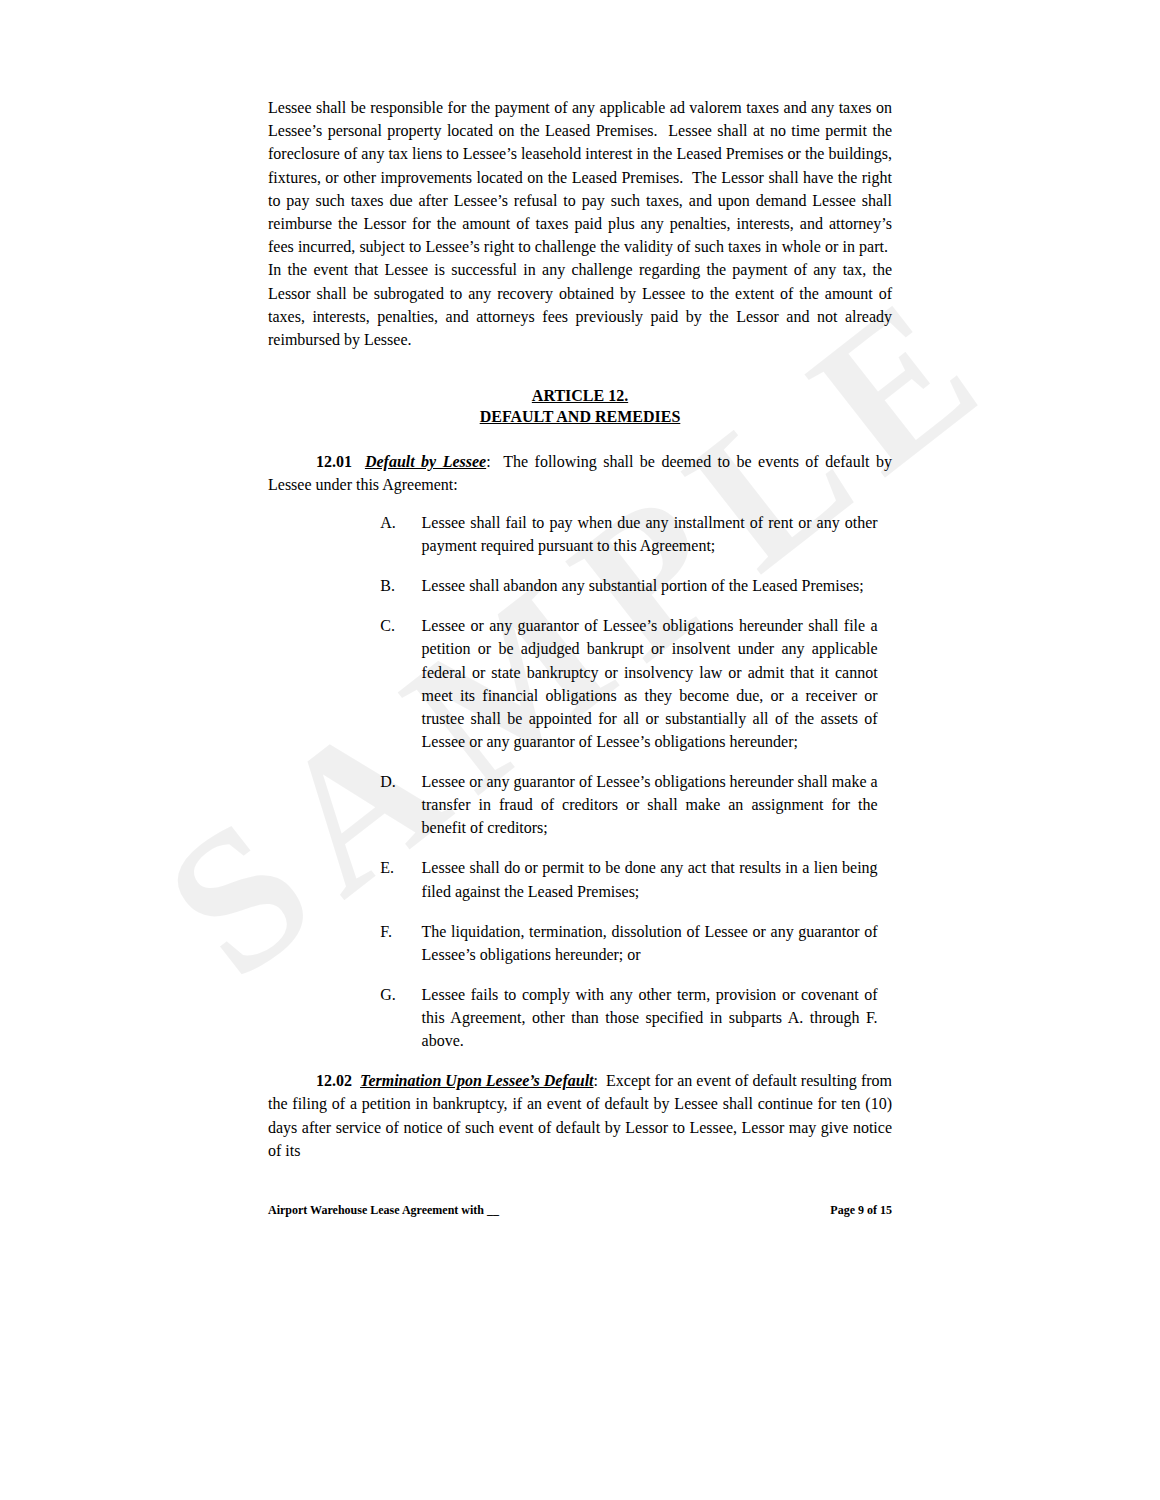SAMPLE
Lessee shall be responsible for the payment of any applicable ad valorem taxes and any taxes on Lessee’s personal property located on the Leased Premises. Lessee shall at no time permit the foreclosure of any tax liens to Lessee’s leasehold interest in the Leased Premises or the buildings, fixtures, or other improvements located on the Leased Premises. The Lessor shall have the right to pay such taxes due after Lessee’s refusal to pay such taxes, and upon demand Lessee shall reimburse the Lessor for the amount of taxes paid plus any penalties, interests, and attorney’s fees incurred, subject to Lessee’s right to challenge the validity of such taxes in whole or in part. In the event that Lessee is successful in any challenge regarding the payment of any tax, the Lessor shall be subrogated to any recovery obtained by Lessee to the extent of the amount of taxes, interests, penalties, and attorneys fees previously paid by the Lessor and not already reimbursed by Lessee.
ARTICLE 12. DEFAULT AND REMEDIES
12.01 Default by Lessee: The following shall be deemed to be events of default by Lessee under this Agreement:
A. Lessee shall fail to pay when due any installment of rent or any other payment required pursuant to this Agreement;
B. Lessee shall abandon any substantial portion of the Leased Premises;
C. Lessee or any guarantor of Lessee’s obligations hereunder shall file a petition or be adjudged bankrupt or insolvent under any applicable federal or state bankruptcy or insolvency law or admit that it cannot meet its financial obligations as they become due, or a receiver or trustee shall be appointed for all or substantially all of the assets of Lessee or any guarantor of Lessee’s obligations hereunder;
D. Lessee or any guarantor of Lessee’s obligations hereunder shall make a transfer in fraud of creditors or shall make an assignment for the benefit of creditors;
E. Lessee shall do or permit to be done any act that results in a lien being filed against the Leased Premises;
F. The liquidation, termination, dissolution of Lessee or any guarantor of Lessee’s obligations hereunder; or
G. Lessee fails to comply with any other term, provision or covenant of this Agreement, other than those specified in subparts A. through F. above.
12.02 Termination Upon Lessee’s Default: Except for an event of default resulting from the filing of a petition in bankruptcy, if an event of default by Lessee shall continue for ten (10) days after service of notice of such event of default by Lessor to Lessee, Lessor may give notice of its
Airport Warehouse Lease Agreement with __
Page 9 of 15